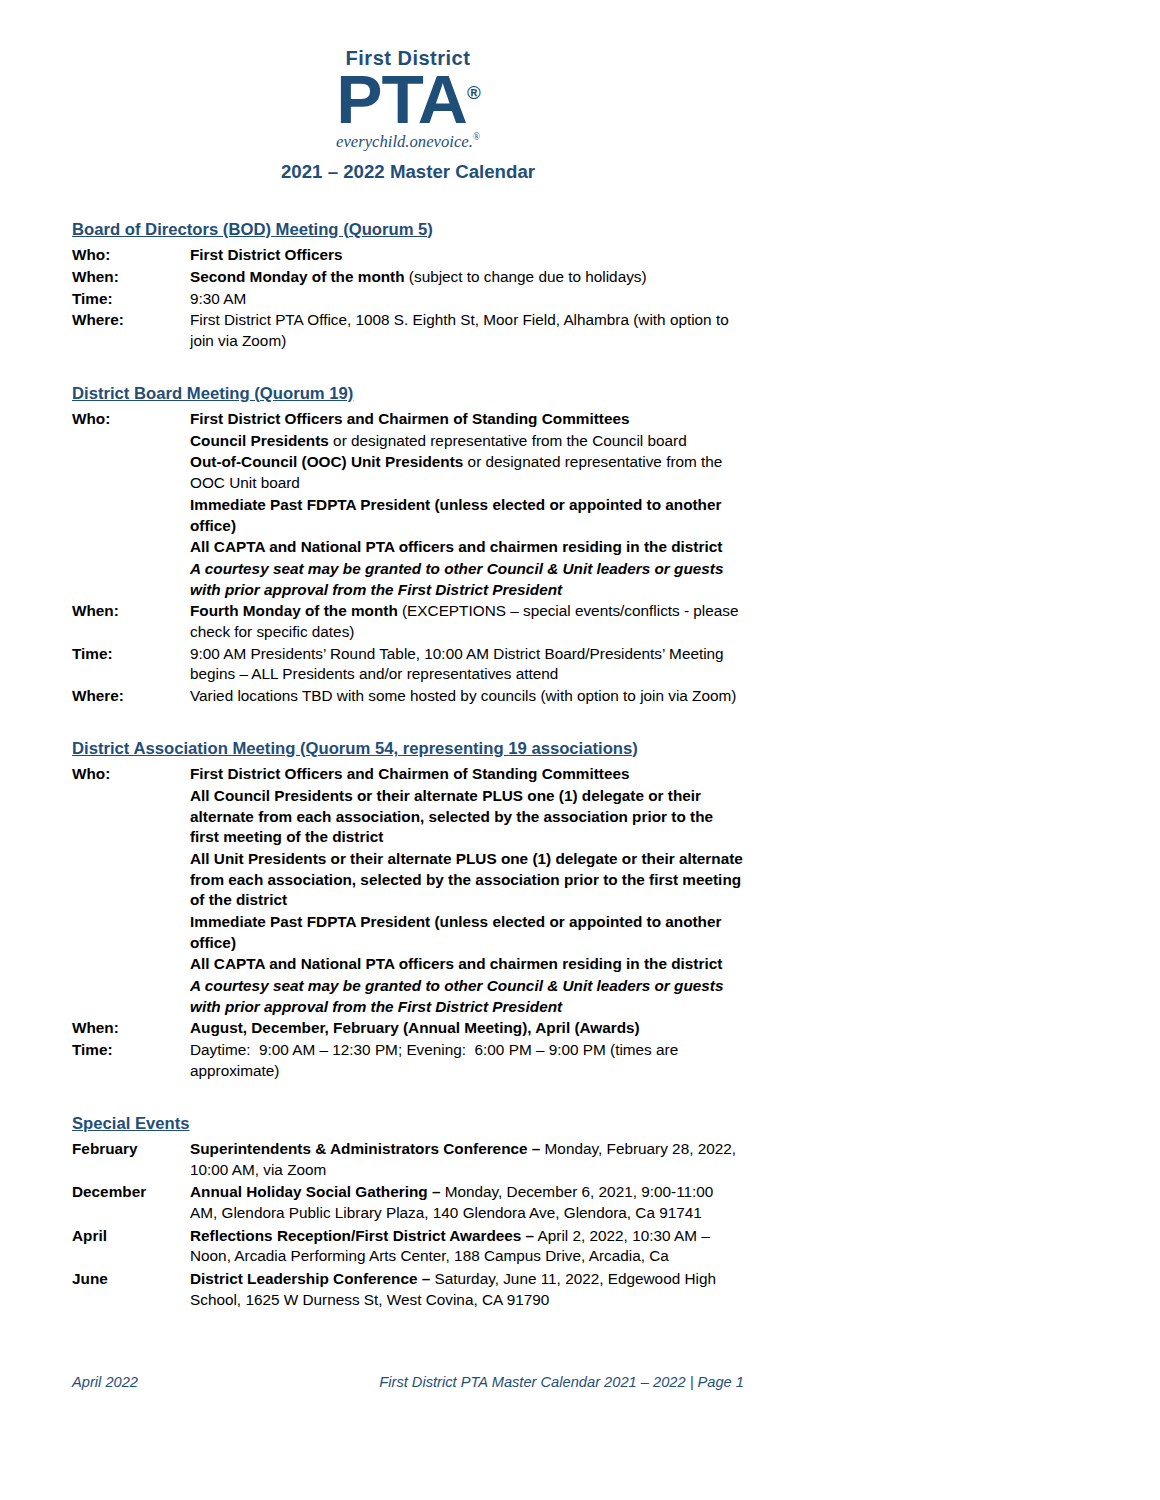First District
PTA®
everychild.onevoice.®
2021 – 2022 Master Calendar
Board of Directors (BOD) Meeting (Quorum 5)
| Who: | First District Officers |
| When: | Second Monday of the month (subject to change due to holidays) |
| Time: | 9:30 AM |
| Where: | First District PTA Office, 1008 S. Eighth St, Moor Field, Alhambra (with option to join via Zoom) |
District Board Meeting (Quorum 19)
| Who: | First District Officers and Chairmen of Standing Committees |
| | Council Presidents or designated representative from the Council board |
| | Out-of-Council (OOC) Unit Presidents or designated representative from the OOC Unit board |
| | Immediate Past FDPTA President (unless elected or appointed to another office) |
| | All CAPTA and National PTA officers and chairmen residing in the district |
| | A courtesy seat may be granted to other Council & Unit leaders or guests with prior approval from the First District President |
| When: | Fourth Monday of the month (EXCEPTIONS – special events/conflicts - please check for specific dates) |
| Time: | 9:00 AM Presidents’ Round Table, 10:00 AM District Board/Presidents’ Meeting begins – ALL Presidents and/or representatives attend |
| Where: | Varied locations TBD with some hosted by councils (with option to join via Zoom) |
District Association Meeting (Quorum 54, representing 19 associations)
| Who: | First District Officers and Chairmen of Standing Committees |
| | All Council Presidents or their alternate PLUS one (1) delegate or their alternate from each association, selected by the association prior to the first meeting of the district |
| | All Unit Presidents or their alternate PLUS one (1) delegate or their alternate from each association, selected by the association prior to the first meeting of the district |
| | Immediate Past FDPTA President (unless elected or appointed to another office) |
| | All CAPTA and National PTA officers and chairmen residing in the district |
| | A courtesy seat may be granted to other Council & Unit leaders or guests with prior approval from the First District President |
| When: | August, December, February (Annual Meeting), April (Awards) |
| Time: | Daytime: 9:00 AM – 12:30 PM; Evening: 6:00 PM – 9:00 PM (times are approximate) |
Special Events
| February | Superintendents & Administrators Conference – Monday, February 28, 2022, 10:00 AM, via Zoom |
| December | Annual Holiday Social Gathering – Monday, December 6, 2021, 9:00-11:00 AM, Glendora Public Library Plaza, 140 Glendora Ave, Glendora, Ca 91741 |
| April | Reflections Reception/First District Awardees – April 2, 2022, 10:30 AM – Noon, Arcadia Performing Arts Center, 188 Campus Drive, Arcadia, Ca |
| June | District Leadership Conference – Saturday, June 11, 2022, Edgewood High School, 1625 W Durness St, West Covina, CA 91790 |
April 2022 First District PTA Master Calendar 2021 – 2022 | Page 1